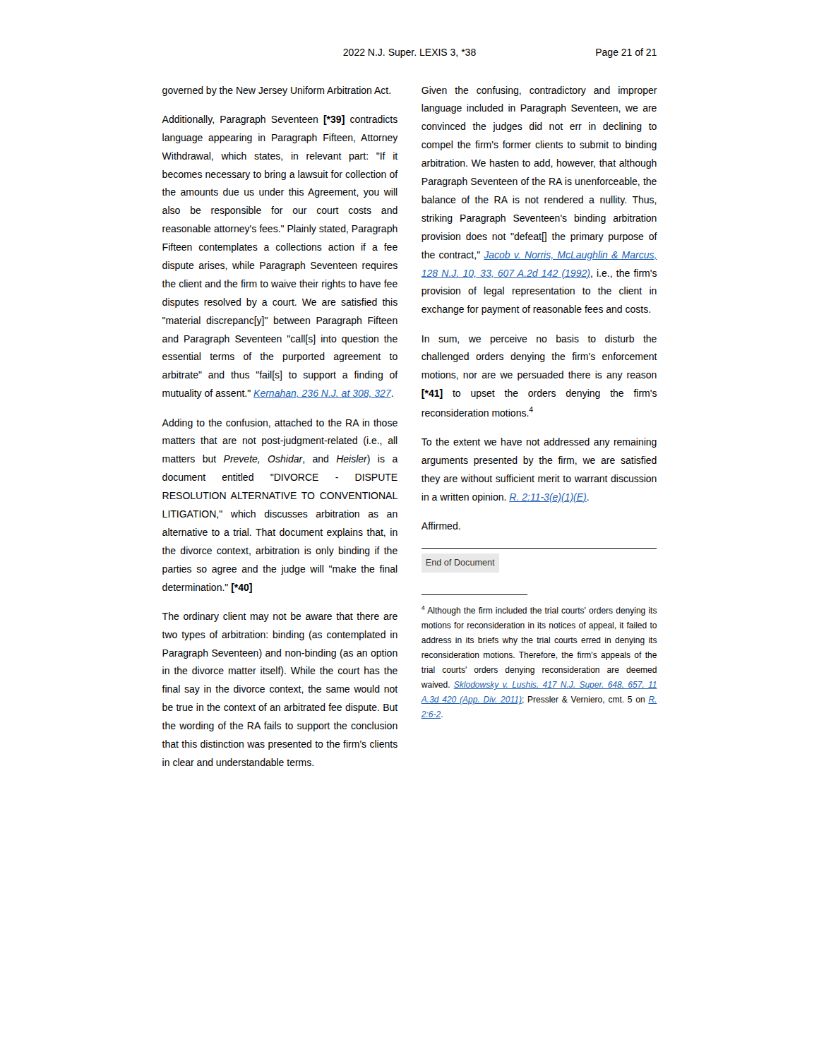Page 21 of 21
2022 N.J. Super. LEXIS 3, *38
governed by the New Jersey Uniform Arbitration Act.
Additionally, Paragraph Seventeen [*39] contradicts language appearing in Paragraph Fifteen, Attorney Withdrawal, which states, in relevant part: "If it becomes necessary to bring a lawsuit for collection of the amounts due us under this Agreement, you will also be responsible for our court costs and reasonable attorney's fees." Plainly stated, Paragraph Fifteen contemplates a collections action if a fee dispute arises, while Paragraph Seventeen requires the client and the firm to waive their rights to have fee disputes resolved by a court. We are satisfied this "material discrepanc[y]" between Paragraph Fifteen and Paragraph Seventeen "call[s] into question the essential terms of the purported agreement to arbitrate" and thus "fail[s] to support a finding of mutuality of assent." Kernahan, 236 N.J. at 308, 327.
Adding to the confusion, attached to the RA in those matters that are not post-judgment-related (i.e., all matters but Prevete, Oshidar, and Heisler) is a document entitled "DIVORCE - DISPUTE RESOLUTION ALTERNATIVE TO CONVENTIONAL LITIGATION," which discusses arbitration as an alternative to a trial. That document explains that, in the divorce context, arbitration is only binding if the parties so agree and the judge will "make the final determination." [*40]
The ordinary client may not be aware that there are two types of arbitration: binding (as contemplated in Paragraph Seventeen) and non-binding (as an option in the divorce matter itself). While the court has the final say in the divorce context, the same would not be true in the context of an arbitrated fee dispute. But the wording of the RA fails to support the conclusion that this distinction was presented to the firm's clients in clear and understandable terms.
Given the confusing, contradictory and improper language included in Paragraph Seventeen, we are convinced the judges did not err in declining to compel the firm's former clients to submit to binding arbitration. We hasten to add, however, that although Paragraph Seventeen of the RA is unenforceable, the balance of the RA is not rendered a nullity. Thus, striking Paragraph Seventeen's binding arbitration provision does not "defeat[] the primary purpose of the contract," Jacob v. Norris, McLaughlin & Marcus, 128 N.J. 10, 33, 607 A.2d 142 (1992), i.e., the firm's provision of legal representation to the client in exchange for payment of reasonable fees and costs.
In sum, we perceive no basis to disturb the challenged orders denying the firm's enforcement motions, nor are we persuaded there is any reason [*41] to upset the orders denying the firm's reconsideration motions.4
To the extent we have not addressed any remaining arguments presented by the firm, we are satisfied they are without sufficient merit to warrant discussion in a written opinion. R. 2:11-3(e)(1)(E).
Affirmed.
End of Document
4 Although the firm included the trial courts' orders denying its motions for reconsideration in its notices of appeal, it failed to address in its briefs why the trial courts erred in denying its reconsideration motions. Therefore, the firm's appeals of the trial courts' orders denying reconsideration are deemed waived. Sklodowsky v. Lushis, 417 N.J. Super. 648, 657, 11 A.3d 420 (App. Div. 2011); Pressler & Verniero, cmt. 5 on R. 2:6-2.